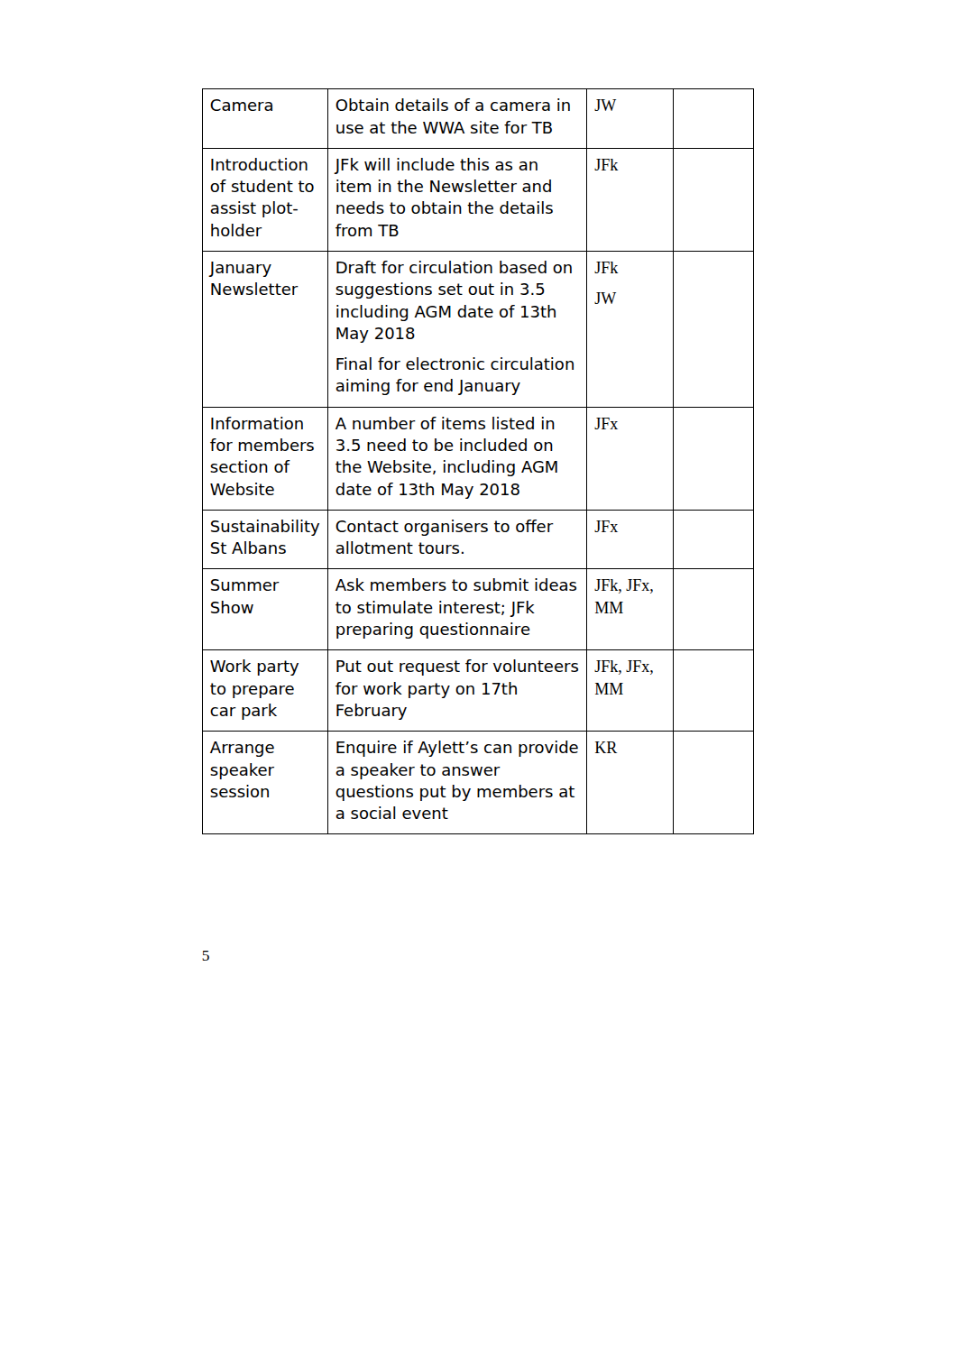| Camera | Obtain details of a camera in use at the WWA site for TB | JW | |
| Introduction of student to assist plot-holder | JFk will include this as an item in the Newsletter and needs to obtain the details from TB | JFk | |
| January Newsletter | Draft for circulation based on suggestions set out in 3.5 including AGM date of 13th May 2018 Final for electronic circulation aiming for end January | JFk JW | |
| Information for members section of Website | A number of items listed in 3.5 need to be included on the Website, including AGM date of 13th May 2018 | JFx | |
| Sustainability St Albans | Contact organisers to offer allotment tours. | JFx | |
| Summer Show | Ask members to submit ideas to stimulate interest; JFk preparing questionnaire | JFk, JFx, MM | |
| Work party to prepare car park | Put out request for volunteers for work party on 17th February | JFk, JFx, MM | |
| Arrange speaker session | Enquire if Aylett’s can provide a speaker to answer questions put by members at a social event | KR | |
5